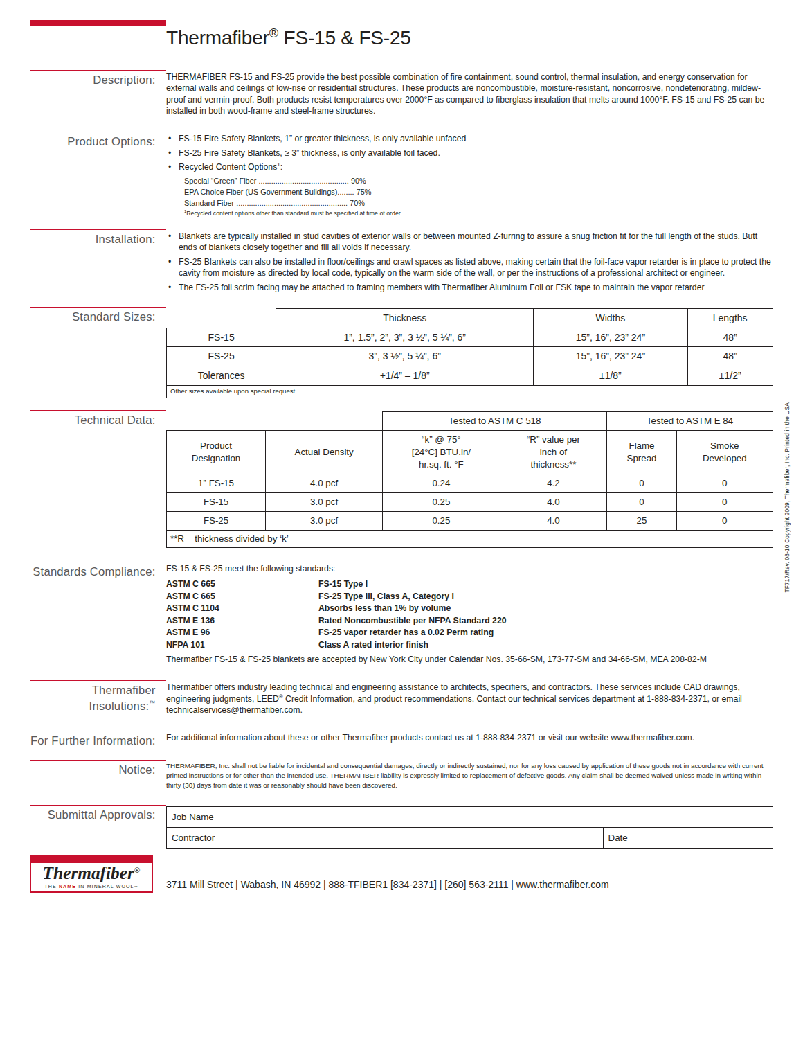Thermafiber® FS-15 & FS-25
Description:
THERMAFIBER FS-15 and FS-25 provide the best possible combination of fire containment, sound control, thermal insulation, and energy conservation for external walls and ceilings of low-rise or residential structures. These products are noncombustible, moisture-resistant, noncorrosive, nondeteriorating, mildew-proof and vermin-proof. Both products resist temperatures over 2000°F as compared to fiberglass insulation that melts around 1000°F. FS-15 and FS-25 can be installed in both wood-frame and steel-frame structures.
Product Options:
FS-15 Fire Safety Blankets, 1” or greater thickness, is only available unfaced
FS-25 Fire Safety Blankets, ≥ 3” thickness, is only available foil faced.
Recycled Content Options1:
Special “Green” Fiber ........................................... 90%
EPA Choice Fiber (US Government Buildings)........ 75%
Standard Fiber ..................................................... 70%
1Recycled content options other than standard must be specified at time of order.
Installation:
Blankets are typically installed in stud cavities of exterior walls or between mounted Z-furring to assure a snug friction fit for the full length of the studs. Butt ends of blankets closely together and fill all voids if necessary.
FS-25 Blankets can also be installed in floor/ceilings and crawl spaces as listed above, making certain that the foil-face vapor retarder is in place to protect the cavity from moisture as directed by local code, typically on the warm side of the wall, or per the instructions of a professional architect or engineer.
The FS-25 foil scrim facing may be attached to framing members with Thermafiber Aluminum Foil or FSK tape to maintain the vapor retarder
Standard Sizes:
| | Thickness | Widths | Lengths |
| FS-15 | 1”, 1.5”, 2”, 3”, 3 ½”, 5 ¼”, 6” | 15”, 16”, 23” 24” | 48” |
| FS-25 | 3”, 3 ½”, 5 ¼”, 6” | 15”, 16”, 23” 24” | 48” |
| Tolerances | +1/4” – 1/8” | ±1/8” | ±1/2” |
| Other sizes available upon special request |
Technical Data:
| | Tested to ASTM C 518 | Tested to ASTM E 84 |
| Product Designation | Actual Density | “k” @ 75° [24°C] BTU.in/ hr.sq. ft. °F | “R” value per inch of thickness** | Flame Spread | Smoke Developed |
| 1” FS-15 | 4.0 pcf | 0.24 | 4.2 | 0 | 0 |
| FS-15 | 3.0 pcf | 0.25 | 4.0 | 0 | 0 |
| FS-25 | 3.0 pcf | 0.25 | 4.0 | 25 | 0 |
| **R = thickness divided by ‘k’ |
Standards Compliance:
FS-15 & FS-25 meet the following standards:
| ASTM C 665 | FS-15 Type I |
| ASTM C 665 | FS-25 Type III, Class A, Category I |
| ASTM C 1104 | Absorbs less than 1% by volume |
| ASTM E 136 | Rated Noncombustible per NFPA Standard 220 |
| ASTM E 96 | FS-25 vapor retarder has a 0.02 Perm rating |
| NFPA 101 | Class A rated interior finish |
Thermafiber FS-15 & FS-25 blankets are accepted by New York City under Calendar Nos. 35-66-SM, 173-77-SM and 34-66-SM, MEA 208-82-M
Thermafiber Insolutions:™
Thermafiber offers industry leading technical and engineering assistance to architects, specifiers, and contractors. These services include CAD drawings, engineering judgments, LEED® Credit Information, and product recommendations. Contact our technical services department at 1-888-834-2371, or email technicalservices@thermafiber.com.
For Further Information:
For additional information about these or other Thermafiber products contact us at 1-888-834-2371 or visit our website www.thermafiber.com.
Notice:
THERMAFIBER, Inc. shall not be liable for incidental and consequential damages, directly or indirectly sustained, nor for any loss caused by application of these goods not in accordance with current printed instructions or for other than the intended use. THERMAFIBER liability is expressly limited to replacement of defective goods. Any claim shall be deemed waived unless made in writing within thirty (30) days from date it was or reasonably should have been discovered.
Submittal Approvals:
| Job Name |
| Contractor | Date |
Thermafiber®
THE NAME IN MINERAL WOOL™
3711 Mill Street | Wabash, IN 46992 | 888-TFIBER1 [834-2371] | [260] 563-2111 | www.thermafiber.com
TF717/Rev. 08-10 Copyright 2009, Thermafiber, Inc. Printed in the USA